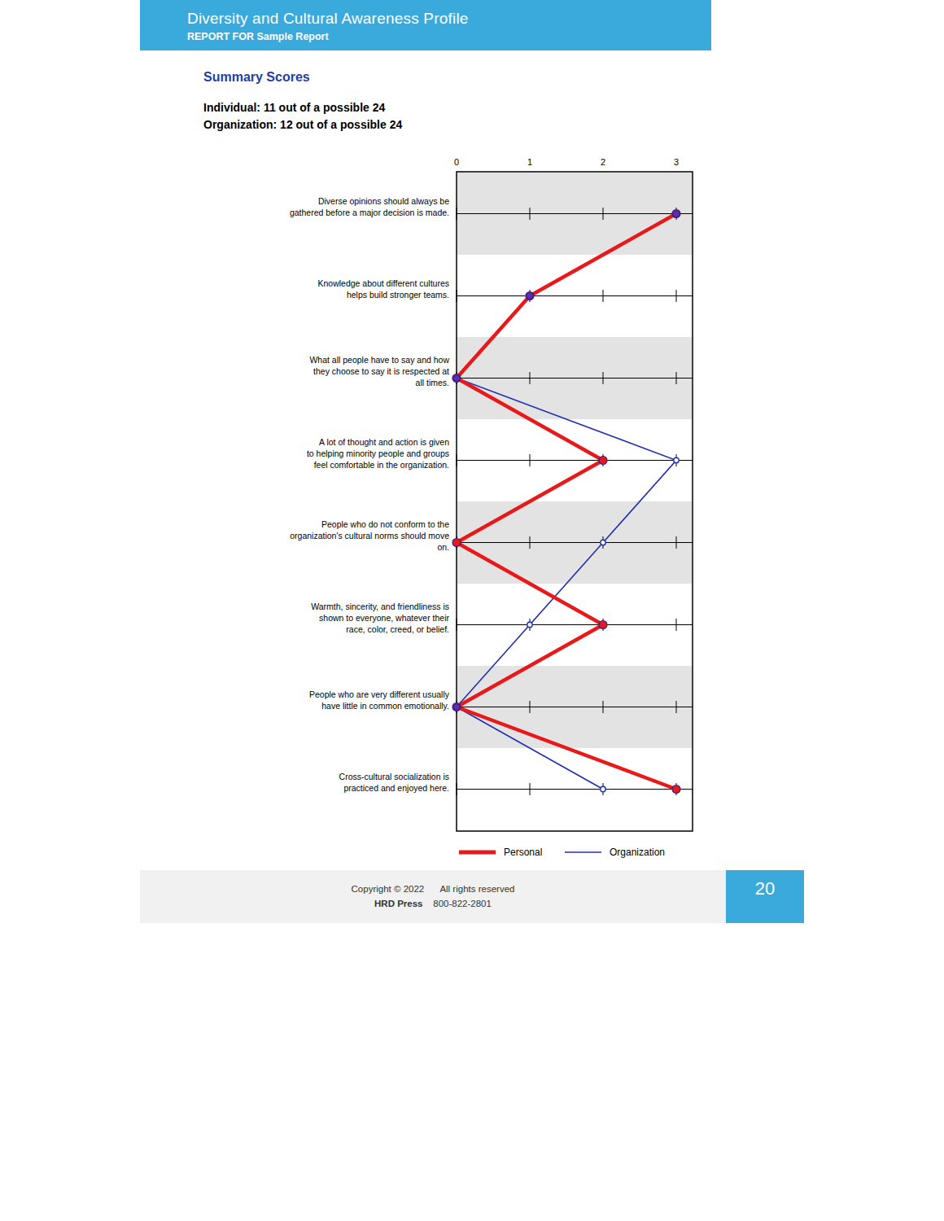Diversity and Cultural Awareness Profile
REPORT FOR Sample Report
Summary Scores
Individual: 11 out of a possible 24
Organization: 12 out of a possible 24
Chart geometry: plot x: 0 -> 300 (value 0 at x=300? no) ; we map value v (0..3) to x = 300 + v*90 plot left edge x=300, right edge x=590 rows: 8 rows, height 95 each, starting y=40 0 1 2 3 Diverse opinions should always be gathered before a major decision is made. Knowledge about different cultures helps build stronger teams. What all people have to say and how they choose to say it is respected at all times. A lot of thought and action is given to helping minority people and groups feel comfortable in the organization. People who do not conform to the organization's cultural norms should move on. Warmth, sincerity, and friendliness is shown to everyone, whatever their race, color, creed, or belief. People who are very different usually have little in common emotionally. Cross-cultural socialization is practiced and enjoyed here. Personal Organization
Copyright © 2022 All rights reserved
HRD Press 800-822-2801
20